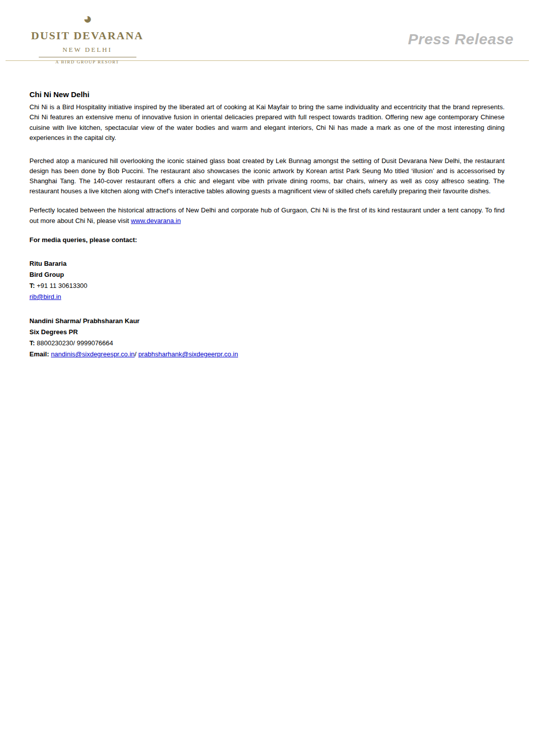◕
DUSIT DEVARANA
NEW DELHI
A BIRD GROUP RESORT
Press Release
Chi Ni New Delhi
Chi Ni is a Bird Hospitality initiative inspired by the liberated art of cooking at Kai Mayfair to bring the same individuality and eccentricity that the brand represents. Chi Ni features an extensive menu of innovative fusion in oriental delicacies prepared with full respect towards tradition. Offering new age contemporary Chinese cuisine with live kitchen, spectacular view of the water bodies and warm and elegant interiors, Chi Ni has made a mark as one of the most interesting dining experiences in the capital city.
Perched atop a manicured hill overlooking the iconic stained glass boat created by Lek Bunnag amongst the setting of Dusit Devarana New Delhi, the restaurant design has been done by Bob Puccini. The restaurant also showcases the iconic artwork by Korean artist Park Seung Mo titled ‘illusion’ and is accessorised by Shanghai Tang. The 140-cover restaurant offers a chic and elegant vibe with private dining rooms, bar chairs, winery as well as cosy alfresco seating. The restaurant houses a live kitchen along with Chef’s interactive tables allowing guests a magnificent view of skilled chefs carefully preparing their favourite dishes.
Perfectly located between the historical attractions of New Delhi and corporate hub of Gurgaon, Chi Ni is the first of its kind restaurant under a tent canopy. To find out more about Chi Ni, please visit www.devarana.in
For media queries, please contact:
Ritu Bararia
Bird Group
T: +91 11 30613300
rib@bird.in
Nandini Sharma/ Prabhsharan Kaur
Six Degrees PR
T: 8800230230/ 9999076664
Email: nandinis@sixdegreespr.co.in/ prabhsharhank@sixdegeerpr.co.in